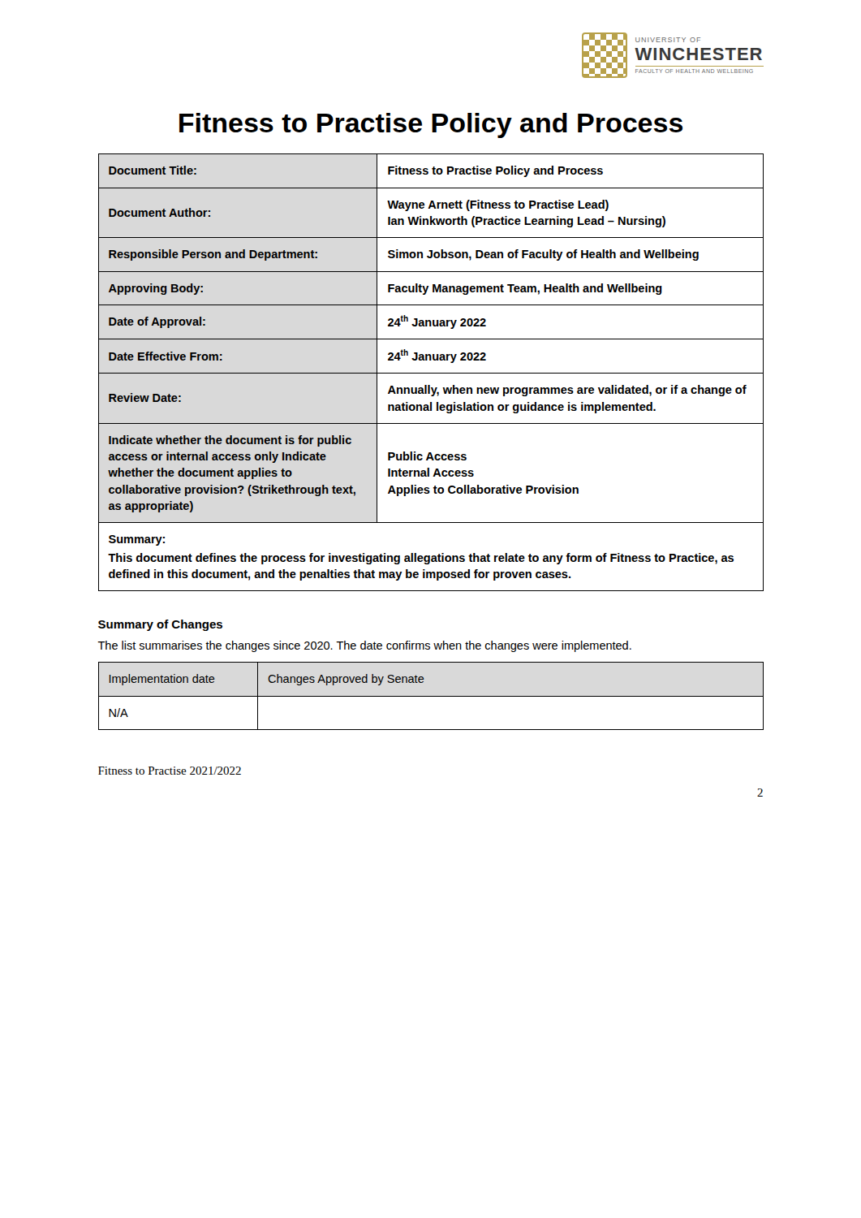University of
WINCHESTER
Faculty of Health and Wellbeing
Fitness to Practise Policy and Process
| Document Title: | Fitness to Practise Policy and Process |
| Document Author: | Wayne Arnett (Fitness to Practise Lead) Ian Winkworth (Practice Learning Lead – Nursing) |
| Responsible Person and Department: | Simon Jobson, Dean of Faculty of Health and Wellbeing |
| Approving Body: | Faculty Management Team, Health and Wellbeing |
| Date of Approval: | 24 th January 2022 |
| Date Effective From: | 24 th January 2022 |
| Review Date: | Annually, when new programmes are validated, or if a change of national legislation or guidance is implemented. |
| Indicate whether the document is for public access or internal access only Indicate whether the document applies to collaborative provision? (Strikethrough text, as appropriate) | Public Access Internal Access Applies to Collaborative Provision |
| Summary: This document defines the process for investigating allegations that relate to any form of Fitness to Practice, as defined in this document, and the penalties that may be imposed for proven cases. |
Summary of Changes
The list summarises the changes since 2020. The date confirms when the changes were implemented.
| Implementation date | Changes Approved by Senate |
| N/A | |
Fitness to Practise 2021/2022
2